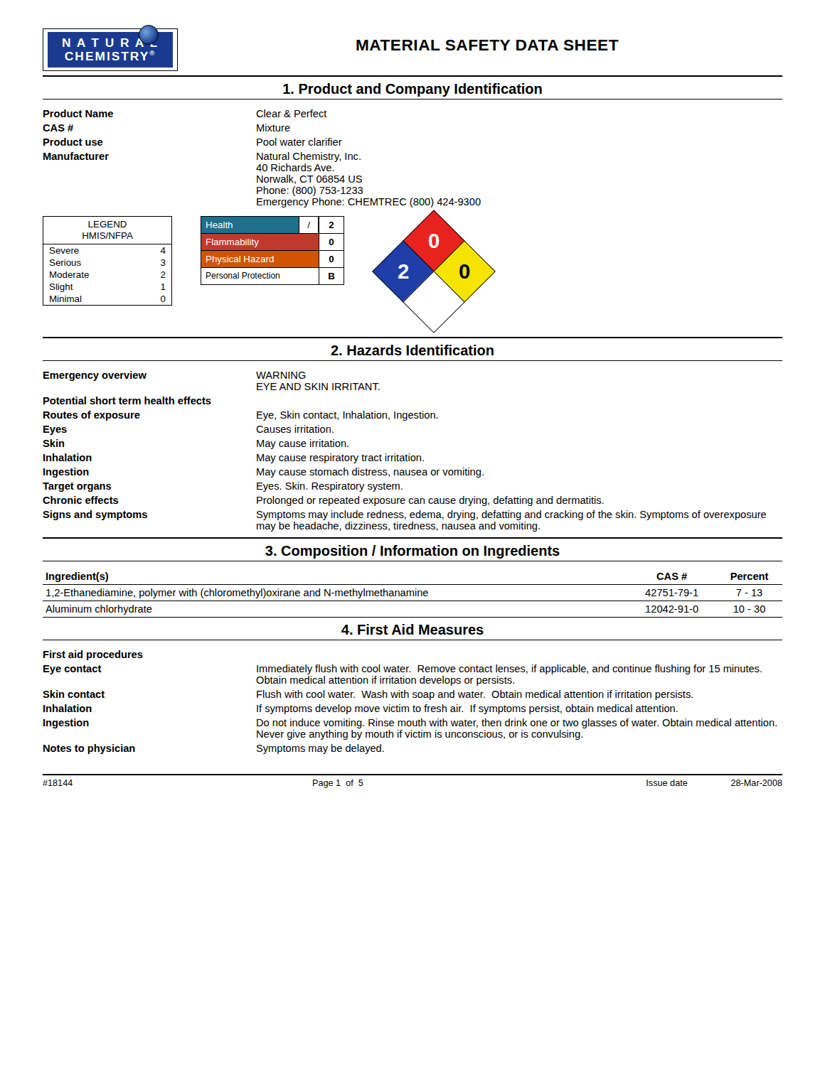N A T U R A L CHEMISTRY®
MATERIAL SAFETY DATA SHEET
1. Product and Company Identification
| Product Name | Clear & Perfect |
| CAS # | Mixture |
| Product use | Pool water clarifier |
| Manufacturer | Natural Chemistry, Inc. 40 Richards Ave. Norwalk, CT 06854 US Phone: (800) 753-1233 Emergency Phone: CHEMTREC (800) 424-9300 |
LEGEND
HMIS/NFPA
| Severe | 4 |
| Serious | 3 |
| Moderate | 2 |
| Slight | 1 |
| Minimal | 0 |
Health
/
2
Flammability
0
Physical Hazard
0
Personal Protection
B
0
2
0
2. Hazards Identification
| Emergency overview | WARNING EYE AND SKIN IRRITANT. |
| Potential short term health effects | |
| Routes of exposure | Eye, Skin contact, Inhalation, Ingestion. |
| Eyes | Causes irritation. |
| Skin | May cause irritation. |
| Inhalation | May cause respiratory tract irritation. |
| Ingestion | May cause stomach distress, nausea or vomiting. |
| Target organs | Eyes. Skin. Respiratory system. |
| Chronic effects | Prolonged or repeated exposure can cause drying, defatting and dermatitis. |
| Signs and symptoms | Symptoms may include redness, edema, drying, defatting and cracking of the skin. Symptoms of overexposure may be headache, dizziness, tiredness, nausea and vomiting. |
3. Composition / Information on Ingredients
| Ingredient(s) | CAS # | Percent |
| --- | --- | --- |
| 1,2-Ethanediamine, polymer with (chloromethyl)oxirane and N-methylmethanamine | 42751-79-1 | 7 - 13 |
| Aluminum chlorhydrate | 12042-91-0 | 10 - 30 |
4. First Aid Measures
| First aid procedures | |
| Eye contact | Immediately flush with cool water. Remove contact lenses, if applicable, and continue flushing for 15 minutes. Obtain medical attention if irritation develops or persists. |
| Skin contact | Flush with cool water. Wash with soap and water. Obtain medical attention if irritation persists. |
| Inhalation | If symptoms develop move victim to fresh air. If symptoms persist, obtain medical attention. |
| Ingestion | Do not induce vomiting. Rinse mouth with water, then drink one or two glasses of water. Obtain medical attention. Never give anything by mouth if victim is unconscious, or is convulsing. |
| Notes to physician | Symptoms may be delayed. |
#18144
Page 1 of 5
Issue date
28-Mar-2008